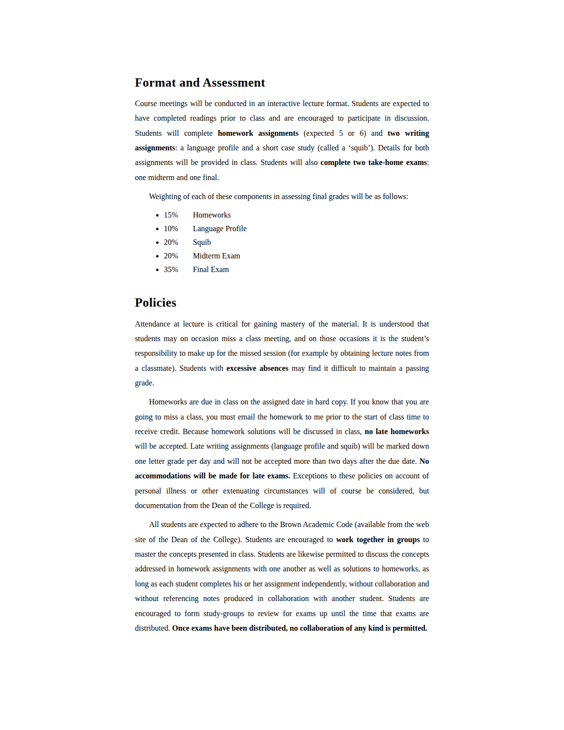Format and Assessment
Course meetings will be conducted in an interactive lecture format. Students are expected to have completed readings prior to class and are encouraged to participate in discussion. Students will complete homework assignments (expected 5 or 6) and two writing assignments: a language profile and a short case study (called a ‘squib’). Details for both assignments will be provided in class. Students will also complete two take-home exams: one midterm and one final.
Weighting of each of these components in assessing final grades will be as follows:
15% Homeworks
10% Language Profile
20% Squib
20% Midterm Exam
35% Final Exam
Policies
Attendance at lecture is critical for gaining mastery of the material. It is understood that students may on occasion miss a class meeting, and on those occasions it is the student’s responsibility to make up for the missed session (for example by obtaining lecture notes from a classmate). Students with excessive absences may find it difficult to maintain a passing grade.
Homeworks are due in class on the assigned date in hard copy. If you know that you are going to miss a class, you must email the homework to me prior to the start of class time to receive credit. Because homework solutions will be discussed in class, no late homeworks will be accepted. Late writing assignments (language profile and squib) will be marked down one letter grade per day and will not be accepted more than two days after the due date. No accommodations will be made for late exams. Exceptions to these policies on account of personal illness or other extenuating circumstances will of course be considered, but documentation from the Dean of the College is required.
All students are expected to adhere to the Brown Academic Code (available from the web site of the Dean of the College). Students are encouraged to work together in groups to master the concepts presented in class. Students are likewise permitted to discuss the concepts addressed in homework assignments with one another as well as solutions to homeworks, as long as each student completes his or her assignment independently, without collaboration and without referencing notes produced in collaboration with another student. Students are encouraged to form study-groups to review for exams up until the time that exams are distributed. Once exams have been distributed, no collaboration of any kind is permitted.